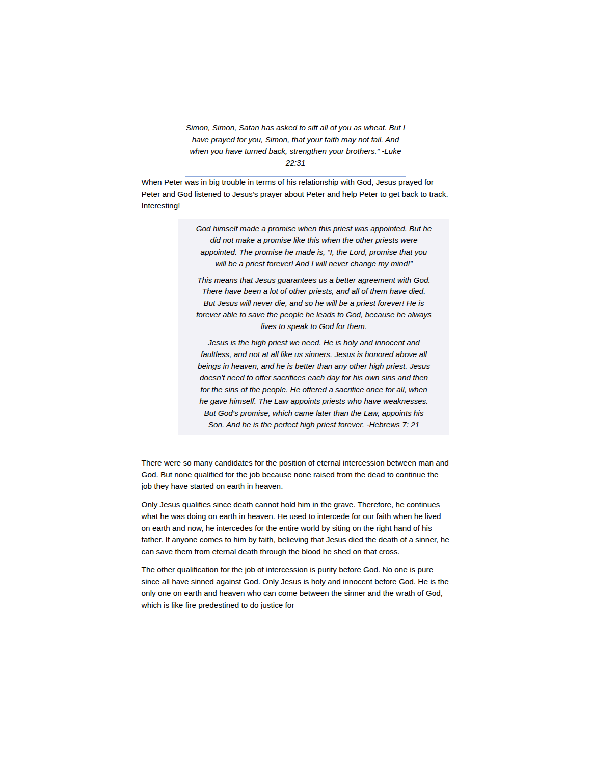Simon, Simon, Satan has asked to sift all of you as wheat. But I have prayed for you, Simon, that your faith may not fail. And when you have turned back, strengthen your brothers.” -Luke 22:31
When Peter was in big trouble in terms of his relationship with God, Jesus prayed for Peter and God listened to Jesus’s prayer about Peter and help Peter to get back to track. Interesting!
God himself made a promise when this priest was appointed. But he did not make a promise like this when the other priests were appointed. The promise he made is, “I, the Lord, promise that you will be a priest forever! And I will never change my mind!”
This means that Jesus guarantees us a better agreement with God. There have been a lot of other priests, and all of them have died. But Jesus will never die, and so he will be a priest forever! He is forever able to save the people he leads to God, because he always lives to speak to God for them.
Jesus is the high priest we need. He is holy and innocent and faultless, and not at all like us sinners. Jesus is honored above all beings in heaven, and he is better than any other high priest. Jesus doesn’t need to offer sacrifices each day for his own sins and then for the sins of the people. He offered a sacrifice once for all, when he gave himself. The Law appoints priests who have weaknesses. But God’s promise, which came later than the Law, appoints his Son. And he is the perfect high priest forever. -Hebrews 7: 21
There were so many candidates for the position of eternal intercession between man and God. But none qualified for the job because none raised from the dead to continue the job they have started on earth in heaven.
Only Jesus qualifies since death cannot hold him in the grave. Therefore, he continues what he was doing on earth in heaven. He used to intercede for our faith when he lived on earth and now, he intercedes for the entire world by siting on the right hand of his father. If anyone comes to him by faith, believing that Jesus died the death of a sinner, he can save them from eternal death through the blood he shed on that cross.
The other qualification for the job of intercession is purity before God. No one is pure since all have sinned against God. Only Jesus is holy and innocent before God. He is the only one on earth and heaven who can come between the sinner and the wrath of God, which is like fire predestined to do justice for